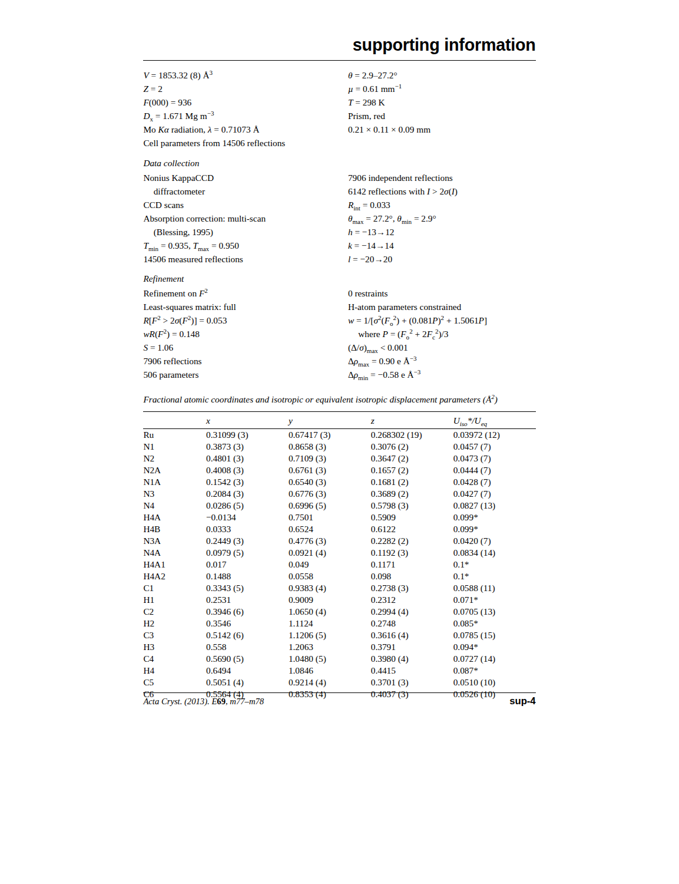supporting information
V = 1853.32 (8) Å3
Z = 2
F(000) = 936
Dx = 1.671 Mg m−3
Mo Kα radiation, λ = 0.71073 Å
Cell parameters from 14506 reflections
θ = 2.9–27.2°
µ = 0.61 mm−1
T = 298 K
Prism, red
0.21 × 0.11 × 0.09 mm
Data collection
Nonius KappaCCD
diffractometer
CCD scans
Absorption correction: multi-scan
(Blessing, 1995)
Tmin = 0.935, Tmax = 0.950
14506 measured reflections
7906 independent reflections
6142 reflections with I > 2σ(I)
Rint = 0.033
θmax = 27.2°, θmin = 2.9°
h = −13→12
k = −14→14
l = −20→20
Refinement
Refinement on F2
Least-squares matrix: full
R[F2 > 2σ(F2)] = 0.053
wR(F2) = 0.148
S = 1.06
7906 reflections
506 parameters
0 restraints
H-atom parameters constrained
w = 1/[σ2(Fo2) + (0.081P)2 + 1.5061P]
where P = (Fo2 + 2Fc2)/3
(Δ/σ)max < 0.001
Δρmax = 0.90 e Å−3
Δρmin = −0.58 e Å−3
Fractional atomic coordinates and isotropic or equivalent isotropic displacement parameters (Å2)
| | x | y | z | U iso */ U eq |
| --- | --- | --- | --- | --- |
| Ru | 0.31099 (3) | 0.67417 (3) | 0.268302 (19) | 0.03972 (12) |
| N1 | 0.3873 (3) | 0.8658 (3) | 0.3076 (2) | 0.0457 (7) |
| N2 | 0.4801 (3) | 0.7109 (3) | 0.3647 (2) | 0.0473 (7) |
| N2A | 0.4008 (3) | 0.6761 (3) | 0.1657 (2) | 0.0444 (7) |
| N1A | 0.1542 (3) | 0.6540 (3) | 0.1681 (2) | 0.0428 (7) |
| N3 | 0.2084 (3) | 0.6776 (3) | 0.3689 (2) | 0.0427 (7) |
| N4 | 0.0286 (5) | 0.6996 (5) | 0.5798 (3) | 0.0827 (13) |
| H4A | −0.0134 | 0.7501 | 0.5909 | 0.099* |
| H4B | 0.0333 | 0.6524 | 0.6122 | 0.099* |
| N3A | 0.2449 (3) | 0.4776 (3) | 0.2282 (2) | 0.0420 (7) |
| N4A | 0.0979 (5) | 0.0921 (4) | 0.1192 (3) | 0.0834 (14) |
| H4A1 | 0.017 | 0.049 | 0.1171 | 0.1* |
| H4A2 | 0.1488 | 0.0558 | 0.098 | 0.1* |
| C1 | 0.3343 (5) | 0.9383 (4) | 0.2738 (3) | 0.0588 (11) |
| H1 | 0.2531 | 0.9009 | 0.2312 | 0.071* |
| C2 | 0.3946 (6) | 1.0650 (4) | 0.2994 (4) | 0.0705 (13) |
| H2 | 0.3546 | 1.1124 | 0.2748 | 0.085* |
| C3 | 0.5142 (6) | 1.1206 (5) | 0.3616 (4) | 0.0785 (15) |
| H3 | 0.558 | 1.2063 | 0.3791 | 0.094* |
| C4 | 0.5690 (5) | 1.0480 (5) | 0.3980 (4) | 0.0727 (14) |
| H4 | 0.6494 | 1.0846 | 0.4415 | 0.087* |
| C5 | 0.5051 (4) | 0.9214 (4) | 0.3701 (3) | 0.0510 (10) |
| C6 | 0.5564 (4) | 0.8353 (4) | 0.4037 (3) | 0.0526 (10) |
Acta Cryst. (2013). E69, m77–m78
sup-4